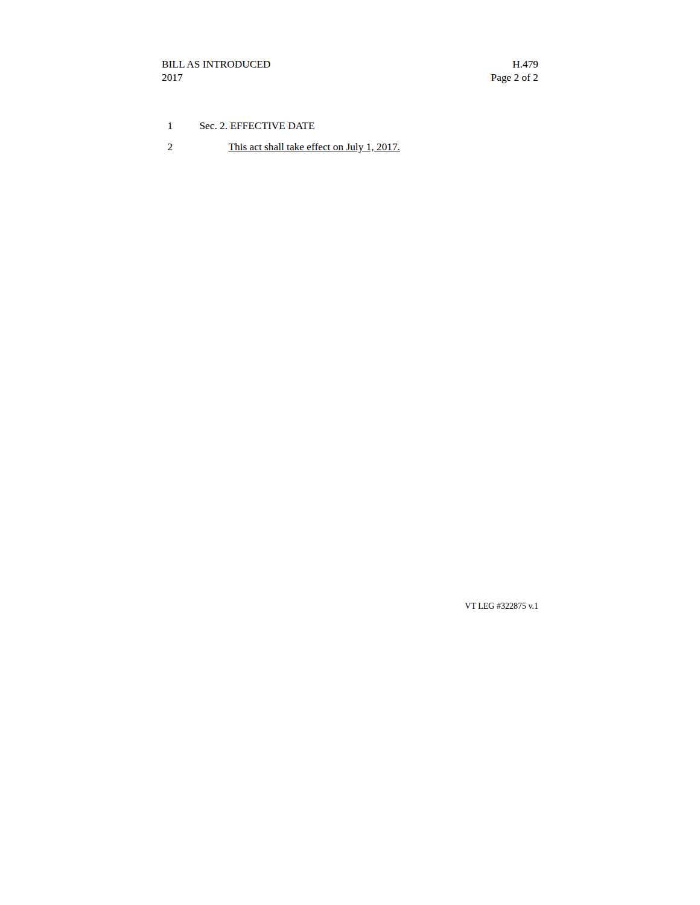BILL AS INTRODUCED
2017
H.479
Page 2 of 2
1
Sec. 2. EFFECTIVE DATE
2
This act shall take effect on July 1, 2017.
VT LEG #322875 v.1